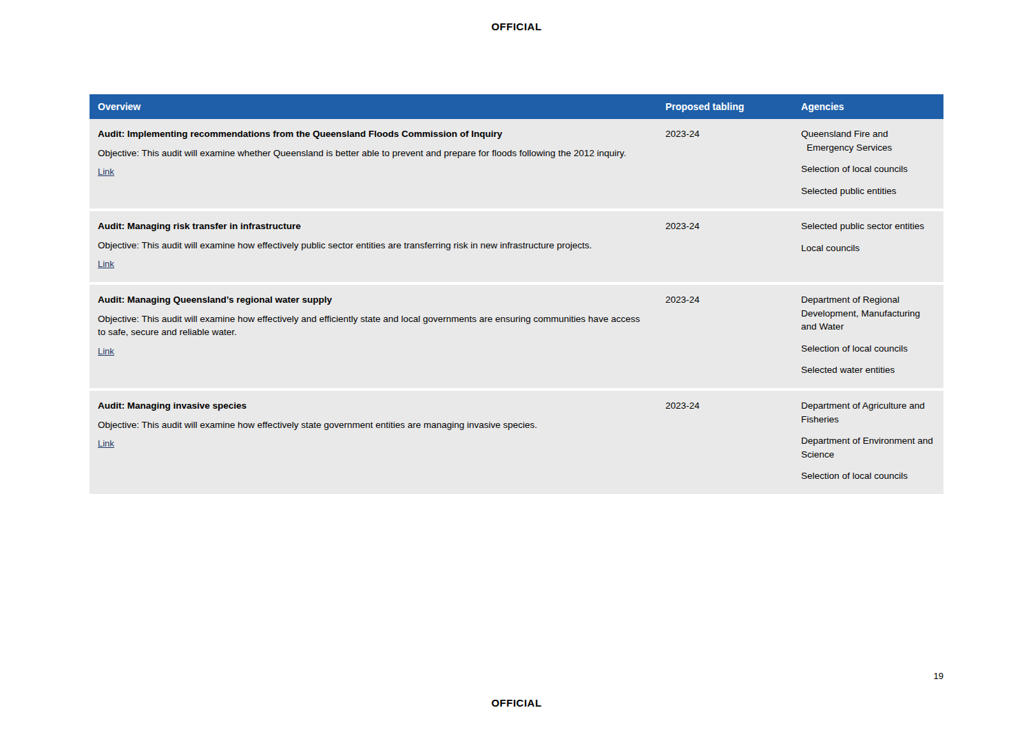OFFICIAL
| Overview | Proposed tabling | Agencies |
| --- | --- | --- |
| Audit: Implementing recommendations from the Queensland Floods Commission of Inquiry Objective: This audit will examine whether Queensland is better able to prevent and prepare for floods following the 2012 inquiry. Link | 2023-24 | Queensland Fire and Emergency Services Selection of local councils Selected public entities |
| Audit: Managing risk transfer in infrastructure Objective: This audit will examine how effectively public sector entities are transferring risk in new infrastructure projects. Link | 2023-24 | Selected public sector entities Local councils |
| Audit: Managing Queensland’s regional water supply Objective: This audit will examine how effectively and efficiently state and local governments are ensuring communities have access to safe, secure and reliable water. Link | 2023-24 | Department of Regional Development, Manufacturing and Water Selection of local councils Selected water entities |
| Audit: Managing invasive species Objective: This audit will examine how effectively state government entities are managing invasive species. Link | 2023-24 | Department of Agriculture and Fisheries Department of Environment and Science Selection of local councils |
19
OFFICIAL